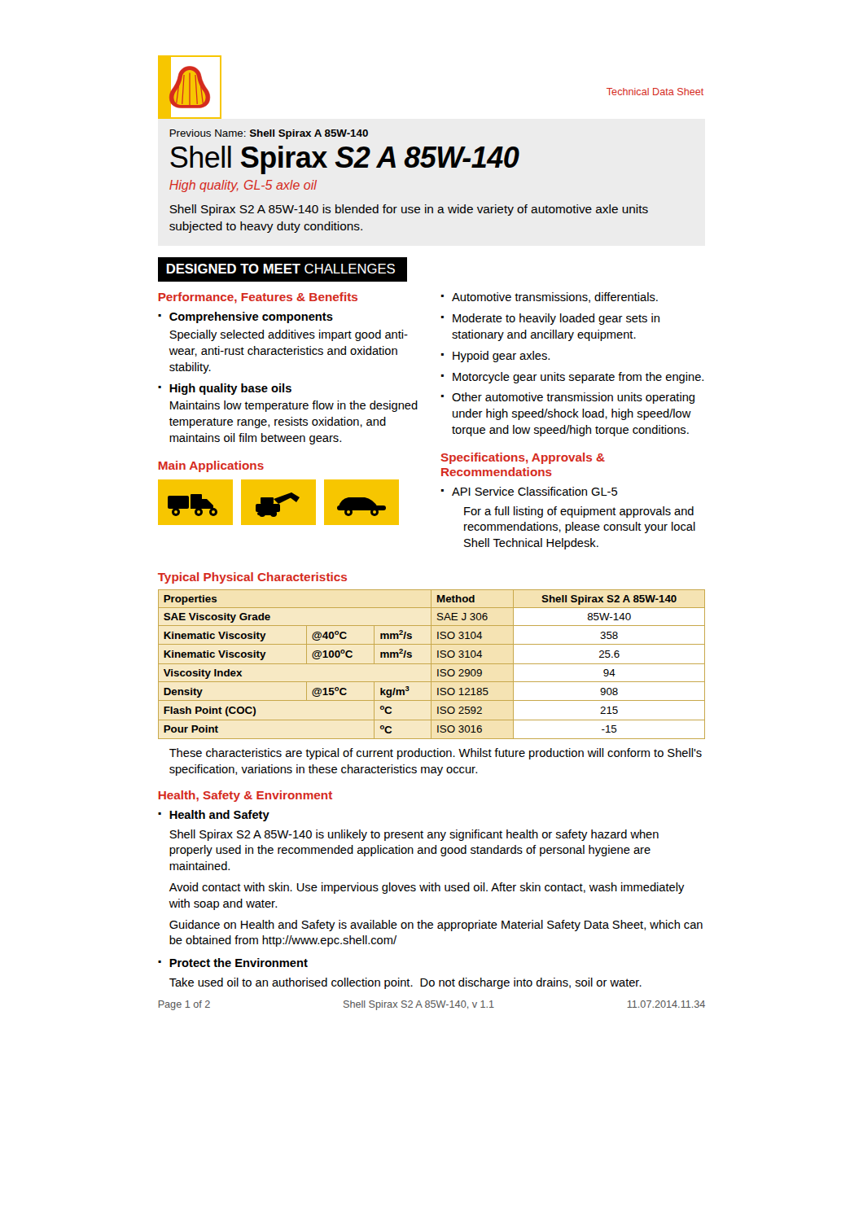Technical Data Sheet
Previous Name: Shell Spirax A 85W-140
Shell Spirax S2 A 85W-140
High quality, GL-5 axle oil
Shell Spirax S2 A 85W-140 is blended for use in a wide variety of automotive axle units subjected to heavy duty conditions.
DESIGNED TO MEET CHALLENGES
Performance, Features & Benefits
Comprehensive components
Specially selected additives impart good anti-wear, anti-rust characteristics and oxidation stability.
High quality base oils
Maintains low temperature flow in the designed temperature range, resists oxidation, and maintains oil film between gears.
Main Applications
Automotive transmissions, differentials.
Moderate to heavily loaded gear sets in stationary and ancillary equipment.
Hypoid gear axles.
Motorcycle gear units separate from the engine.
Other automotive transmission units operating under high speed/shock load, high speed/low torque and low speed/high torque conditions.
Specifications, Approvals & Recommendations
API Service Classification GL-5
For a full listing of equipment approvals and recommendations, please consult your local Shell Technical Helpdesk.
Typical Physical Characteristics
| Properties | Method | Shell Spirax S2 A 85W-140 |
| --- | --- | --- |
| SAE Viscosity Grade | SAE J 306 | 85W-140 |
| Kinematic Viscosity | @40 o C | mm 2 /s | ISO 3104 | 358 |
| Kinematic Viscosity | @100 o C | mm 2 /s | ISO 3104 | 25.6 |
| Viscosity Index | ISO 2909 | 94 |
| Density | @15 o C | kg/m 3 | ISO 12185 | 908 |
| Flash Point (COC) | o C | ISO 2592 | 215 |
| Pour Point | o C | ISO 3016 | -15 |
These characteristics are typical of current production. Whilst future production will conform to Shell's specification, variations in these characteristics may occur.
Health, Safety & Environment
Health and Safety
Shell Spirax S2 A 85W-140 is unlikely to present any significant health or safety hazard when properly used in the recommended application and good standards of personal hygiene are maintained.
Avoid contact with skin. Use impervious gloves with used oil. After skin contact, wash immediately with soap and water.
Guidance on Health and Safety is available on the appropriate Material Safety Data Sheet, which can be obtained from http://www.epc.shell.com/
Protect the Environment
Take used oil to an authorised collection point. Do not discharge into drains, soil or water.
Page 1 of 2
Shell Spirax S2 A 85W-140, v 1.1
11.07.2014.11.34